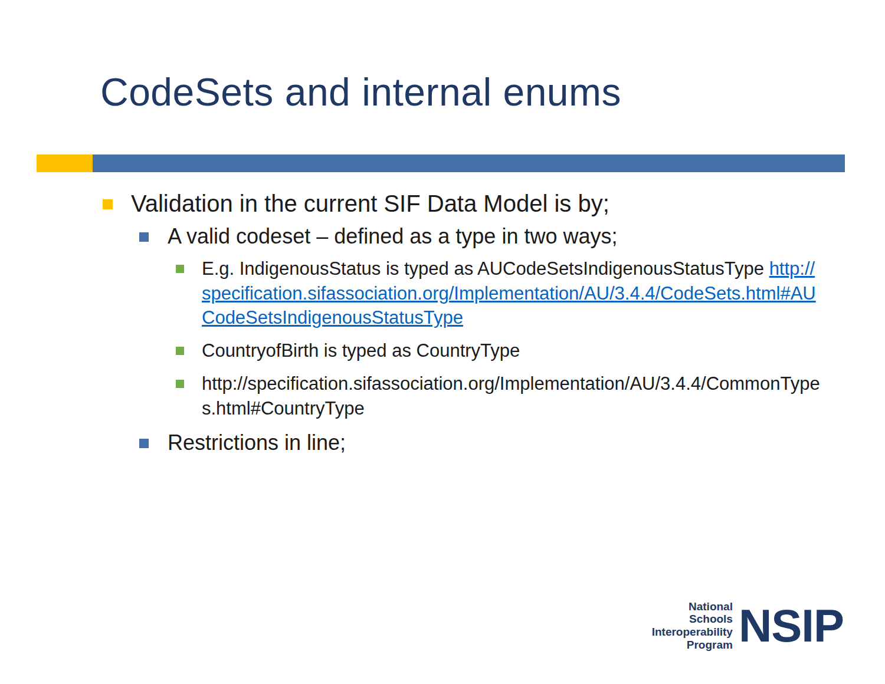CodeSets and internal enums
Validation in the current SIF Data Model is by;
A valid codeset – defined as a type in two ways;
E.g. IndigenousStatus is typed as AUCodeSetsIndigenousStatusType http://specification.sifassociation.org/Implementation/AU/3.4.4/CodeSets.html#AUCodeSetsIndigenousStatusType
CountryofBirth is typed as CountryType
http://specification.sifassociation.org/Implementation/AU/3.4.4/CommonTypes.html#CountryType
Restrictions in line;
National
Schools
Interoperability
Program
NSIP